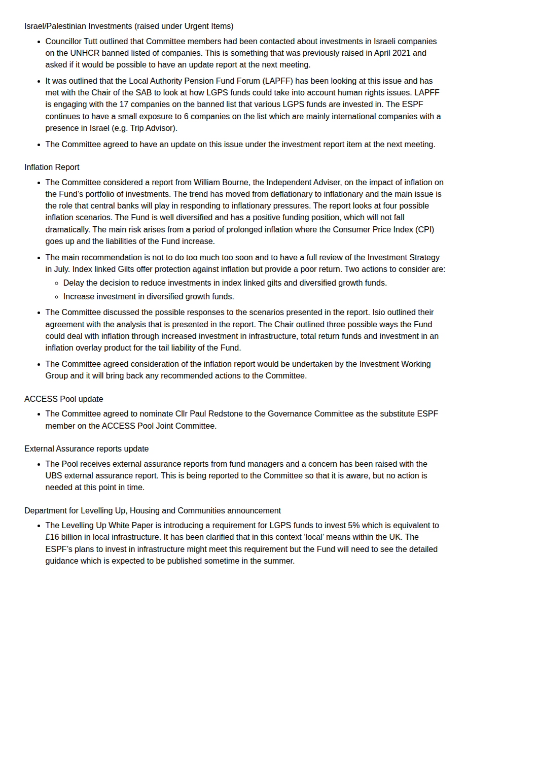Israel/Palestinian Investments (raised under Urgent Items)
Councillor Tutt outlined that Committee members had been contacted about investments in Israeli companies on the UNHCR banned listed of companies. This is something that was previously raised in April 2021 and asked if it would be possible to have an update report at the next meeting.
It was outlined that the Local Authority Pension Fund Forum (LAPFF) has been looking at this issue and has met with the Chair of the SAB to look at how LGPS funds could take into account human rights issues. LAPFF is engaging with the 17 companies on the banned list that various LGPS funds are invested in. The ESPF continues to have a small exposure to 6 companies on the list which are mainly international companies with a presence in Israel (e.g. Trip Advisor).
The Committee agreed to have an update on this issue under the investment report item at the next meeting.
Inflation Report
The Committee considered a report from William Bourne, the Independent Adviser, on the impact of inflation on the Fund’s portfolio of investments. The trend has moved from deflationary to inflationary and the main issue is the role that central banks will play in responding to inflationary pressures. The report looks at four possible inflation scenarios. The Fund is well diversified and has a positive funding position, which will not fall dramatically. The main risk arises from a period of prolonged inflation where the Consumer Price Index (CPI) goes up and the liabilities of the Fund increase.
The main recommendation is not to do too much too soon and to have a full review of the Investment Strategy in July. Index linked Gilts offer protection against inflation but provide a poor return. Two actions to consider are:
Delay the decision to reduce investments in index linked gilts and diversified growth funds.
Increase investment in diversified growth funds.
The Committee discussed the possible responses to the scenarios presented in the report. Isio outlined their agreement with the analysis that is presented in the report. The Chair outlined three possible ways the Fund could deal with inflation through increased investment in infrastructure, total return funds and investment in an inflation overlay product for the tail liability of the Fund.
The Committee agreed consideration of the inflation report would be undertaken by the Investment Working Group and it will bring back any recommended actions to the Committee.
ACCESS Pool update
The Committee agreed to nominate Cllr Paul Redstone to the Governance Committee as the substitute ESPF member on the ACCESS Pool Joint Committee.
External Assurance reports update
The Pool receives external assurance reports from fund managers and a concern has been raised with the UBS external assurance report. This is being reported to the Committee so that it is aware, but no action is needed at this point in time.
Department for Levelling Up, Housing and Communities announcement
The Levelling Up White Paper is introducing a requirement for LGPS funds to invest 5% which is equivalent to £16 billion in local infrastructure. It has been clarified that in this context ‘local’ means within the UK. The ESPF’s plans to invest in infrastructure might meet this requirement but the Fund will need to see the detailed guidance which is expected to be published sometime in the summer.